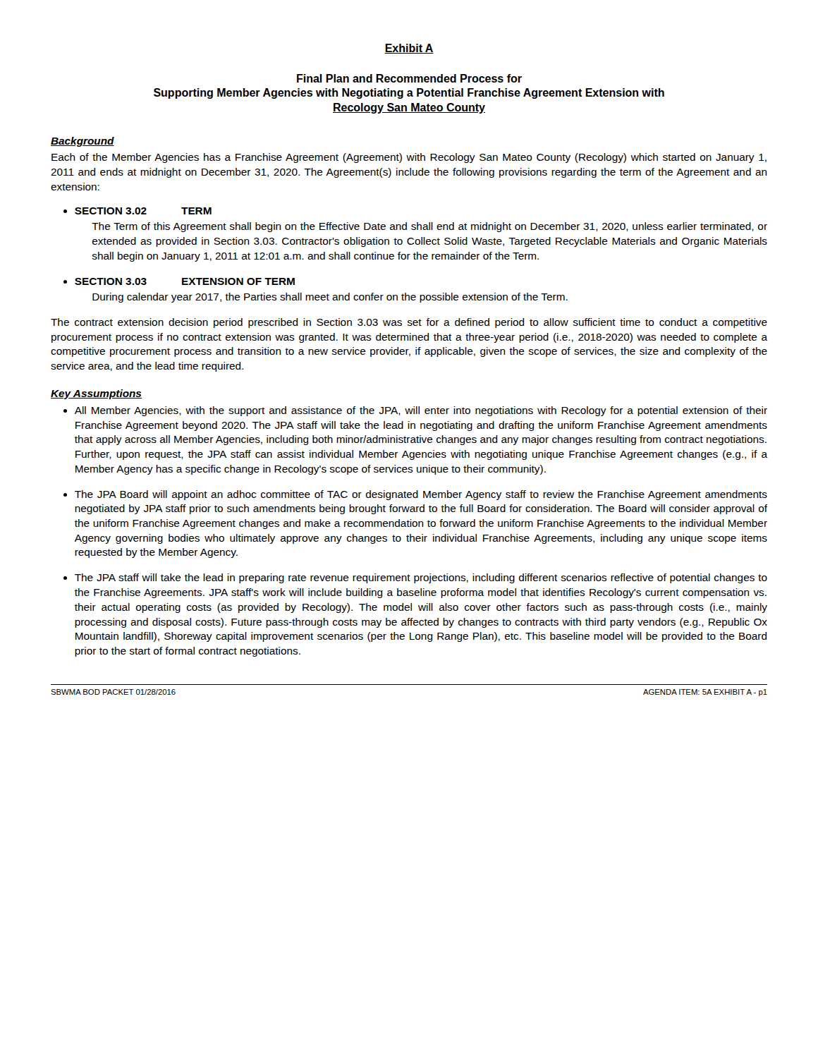Exhibit A
Final Plan and Recommended Process for
Supporting Member Agencies with Negotiating a Potential Franchise Agreement Extension with
Recology San Mateo County
Background
Each of the Member Agencies has a Franchise Agreement (Agreement) with Recology San Mateo County (Recology) which started on January 1, 2011 and ends at midnight on December 31, 2020. The Agreement(s) include the following provisions regarding the term of the Agreement and an extension:
SECTION 3.02 TERM
The Term of this Agreement shall begin on the Effective Date and shall end at midnight on December 31, 2020, unless earlier terminated, or extended as provided in Section 3.03. Contractor's obligation to Collect Solid Waste, Targeted Recyclable Materials and Organic Materials shall begin on January 1, 2011 at 12:01 a.m. and shall continue for the remainder of the Term.
SECTION 3.03 EXTENSION OF TERM
During calendar year 2017, the Parties shall meet and confer on the possible extension of the Term.
The contract extension decision period prescribed in Section 3.03 was set for a defined period to allow sufficient time to conduct a competitive procurement process if no contract extension was granted. It was determined that a three-year period (i.e., 2018-2020) was needed to complete a competitive procurement process and transition to a new service provider, if applicable, given the scope of services, the size and complexity of the service area, and the lead time required.
Key Assumptions
All Member Agencies, with the support and assistance of the JPA, will enter into negotiations with Recology for a potential extension of their Franchise Agreement beyond 2020. The JPA staff will take the lead in negotiating and drafting the uniform Franchise Agreement amendments that apply across all Member Agencies, including both minor/administrative changes and any major changes resulting from contract negotiations. Further, upon request, the JPA staff can assist individual Member Agencies with negotiating unique Franchise Agreement changes (e.g., if a Member Agency has a specific change in Recology's scope of services unique to their community).
The JPA Board will appoint an adhoc committee of TAC or designated Member Agency staff to review the Franchise Agreement amendments negotiated by JPA staff prior to such amendments being brought forward to the full Board for consideration. The Board will consider approval of the uniform Franchise Agreement changes and make a recommendation to forward the uniform Franchise Agreements to the individual Member Agency governing bodies who ultimately approve any changes to their individual Franchise Agreements, including any unique scope items requested by the Member Agency.
The JPA staff will take the lead in preparing rate revenue requirement projections, including different scenarios reflective of potential changes to the Franchise Agreements. JPA staff's work will include building a baseline proforma model that identifies Recology's current compensation vs. their actual operating costs (as provided by Recology). The model will also cover other factors such as pass-through costs (i.e., mainly processing and disposal costs). Future pass-through costs may be affected by changes to contracts with third party vendors (e.g., Republic Ox Mountain landfill), Shoreway capital improvement scenarios (per the Long Range Plan), etc. This baseline model will be provided to the Board prior to the start of formal contract negotiations.
SBWMA BOD PACKET 01/28/2016 AGENDA ITEM: 5A EXHIBIT A - p1